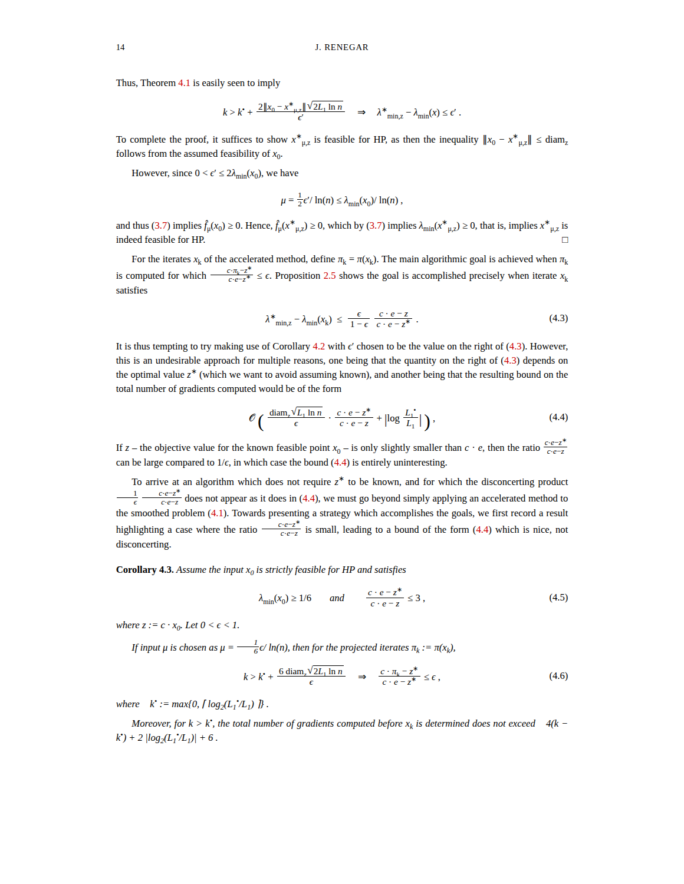14 J. RENEGAR
Thus, Theorem 4.1 is easily seen to imply
k > k• + 2∥x0 − x∗μ,z∥2L1 ln n ϵ′ ⇒ λ∗min,z − λmin(x) ≤ ϵ′ .
To complete the proof, it suffices to show x∗μ,z is feasible for HP, as then the inequality ∥x0 − x∗μ,z∥ ≤ diamz follows from the assumed feasibility of x0.
However, since 0 < ϵ′ ≤ 2λmin(x0), we have
μ = 12 ϵ′/ ln(n) ≤ λmin(x0)/ ln(n) ,
and thus (3.7) implies f̂μ(x0) ≥ 0. Hence, f̂μ(x∗μ,z) ≥ 0, which by (3.7) implies λmin(x∗μ,z) ≥ 0, that is, implies x∗μ,z is indeed feasible for HP. □
For the iterates xk of the accelerated method, define πk = π(xk). The main algorithmic goal is achieved when πk is computed for which c·πk−z∗c·e−z∗ ≤ ϵ. Proposition 2.5 shows the goal is accomplished precisely when iterate xk satisfies
λ∗min,z − λmin(xk) ≤ ϵ 1 − ϵ c · e − z c · e − z∗ . (4.3)
It is thus tempting to try making use of Corollary 4.2 with ϵ′ chosen to be the value on the right of (4.3). However, this is an undesirable approach for multiple reasons, one being that the quantity on the right of (4.3) depends on the optimal value z∗ (which we want to avoid assuming known), and another being that the resulting bound on the total number of gradients computed would be of the form
𝒪 ( diamzL1 ln n ϵ · c · e − z∗ c · e − z + |log L1• L1 | ) , (4.4)
If z – the objective value for the known feasible point x0 – is only slightly smaller than c · e, then the ratio c·e−z∗c·e−z can be large compared to 1/ϵ, in which case the bound (4.4) is entirely uninteresting.
To arrive at an algorithm which does not require z∗ to be known, and for which the disconcerting product 1 ϵ c·e−z∗c·e−z does not appear as it does in (4.4), we must go beyond simply applying an accelerated method to the smoothed problem (4.1). Towards presenting a strategy which accomplishes the goals, we first record a result highlighting a case where the ratio c·e−z∗c·e−z is small, leading to a bound of the form (4.4) which is nice, not disconcerting.
Corollary 4.3. Assume the input x0 is strictly feasible for HP and satisfies
λmin(x0) ≥ 1/6 and c · e − z∗ c · e − z ≤ 3 , (4.5)
where z := c · x0. Let 0 < ϵ < 1.
If input μ is chosen as μ = 16 ϵ/ ln(n), then for the projected iterates πk := π(xk),
k > k• + 6 diamz2L1 ln n ϵ ⇒ c · πk − z∗ c · e − z∗ ≤ ϵ , (4.6)
where k• := max{0, ⌈ log2(L1•/L1) ⌉} .
Moreover, for k > k•, the total number of gradients computed before xk is determined does not exceed 4(k − k•) + 2 |log2(L1•/L1)| + 6 .